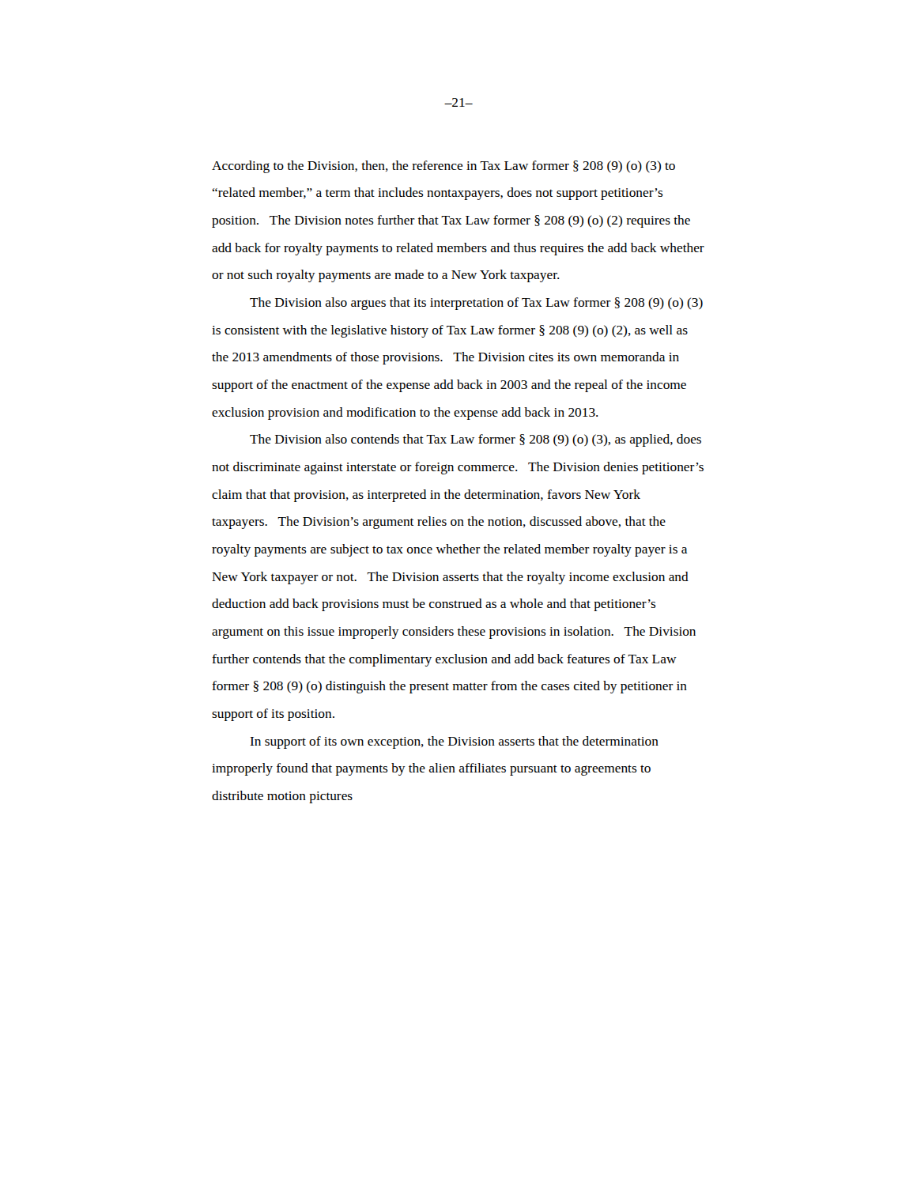–21–
According to the Division, then, the reference in Tax Law former § 208 (9) (o) (3) to “related member,” a term that includes nontaxpayers, does not support petitioner’s position. The Division notes further that Tax Law former § 208 (9) (o) (2) requires the add back for royalty payments to related members and thus requires the add back whether or not such royalty payments are made to a New York taxpayer.
The Division also argues that its interpretation of Tax Law former § 208 (9) (o) (3) is consistent with the legislative history of Tax Law former § 208 (9) (o) (2), as well as the 2013 amendments of those provisions. The Division cites its own memoranda in support of the enactment of the expense add back in 2003 and the repeal of the income exclusion provision and modification to the expense add back in 2013.
The Division also contends that Tax Law former § 208 (9) (o) (3), as applied, does not discriminate against interstate or foreign commerce. The Division denies petitioner’s claim that that provision, as interpreted in the determination, favors New York taxpayers. The Division’s argument relies on the notion, discussed above, that the royalty payments are subject to tax once whether the related member royalty payer is a New York taxpayer or not. The Division asserts that the royalty income exclusion and deduction add back provisions must be construed as a whole and that petitioner’s argument on this issue improperly considers these provisions in isolation. The Division further contends that the complimentary exclusion and add back features of Tax Law former § 208 (9) (o) distinguish the present matter from the cases cited by petitioner in support of its position.
In support of its own exception, the Division asserts that the determination improperly found that payments by the alien affiliates pursuant to agreements to distribute motion pictures